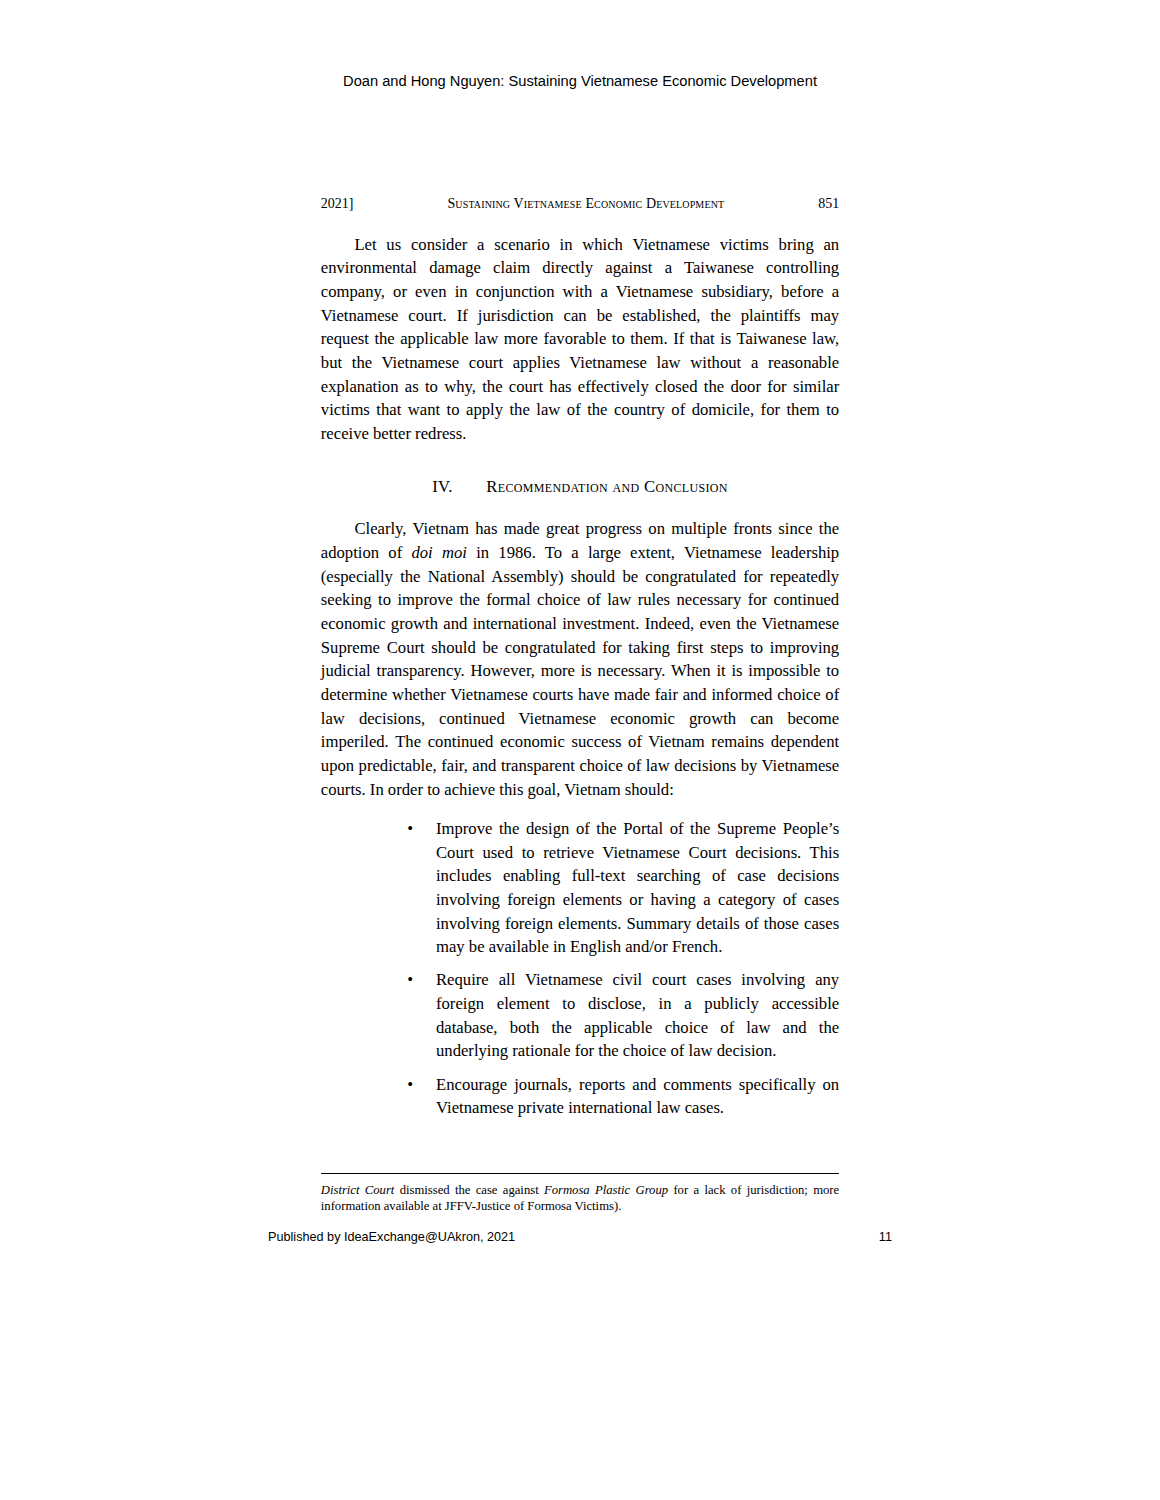Doan and Hong Nguyen: Sustaining Vietnamese Economic Development
2021] Sustaining Vietnamese Economic Development 851
Let us consider a scenario in which Vietnamese victims bring an environmental damage claim directly against a Taiwanese controlling company, or even in conjunction with a Vietnamese subsidiary, before a Vietnamese court. If jurisdiction can be established, the plaintiffs may request the applicable law more favorable to them. If that is Taiwanese law, but the Vietnamese court applies Vietnamese law without a reasonable explanation as to why, the court has effectively closed the door for similar victims that want to apply the law of the country of domicile, for them to receive better redress.
IV. Recommendation and Conclusion
Clearly, Vietnam has made great progress on multiple fronts since the adoption of doi moi in 1986. To a large extent, Vietnamese leadership (especially the National Assembly) should be congratulated for repeatedly seeking to improve the formal choice of law rules necessary for continued economic growth and international investment. Indeed, even the Vietnamese Supreme Court should be congratulated for taking first steps to improving judicial transparency. However, more is necessary. When it is impossible to determine whether Vietnamese courts have made fair and informed choice of law decisions, continued Vietnamese economic growth can become imperiled. The continued economic success of Vietnam remains dependent upon predictable, fair, and transparent choice of law decisions by Vietnamese courts. In order to achieve this goal, Vietnam should:
Improve the design of the Portal of the Supreme People’s Court used to retrieve Vietnamese Court decisions. This includes enabling full-text searching of case decisions involving foreign elements or having a category of cases involving foreign elements. Summary details of those cases may be available in English and/or French.
Require all Vietnamese civil court cases involving any foreign element to disclose, in a publicly accessible database, both the applicable choice of law and the underlying rationale for the choice of law decision.
Encourage journals, reports and comments specifically on Vietnamese private international law cases.
District Court dismissed the case against Formosa Plastic Group for a lack of jurisdiction; more information available at JFFV-Justice of Formosa Victims).
Published by IdeaExchange@UAkron, 2021 11